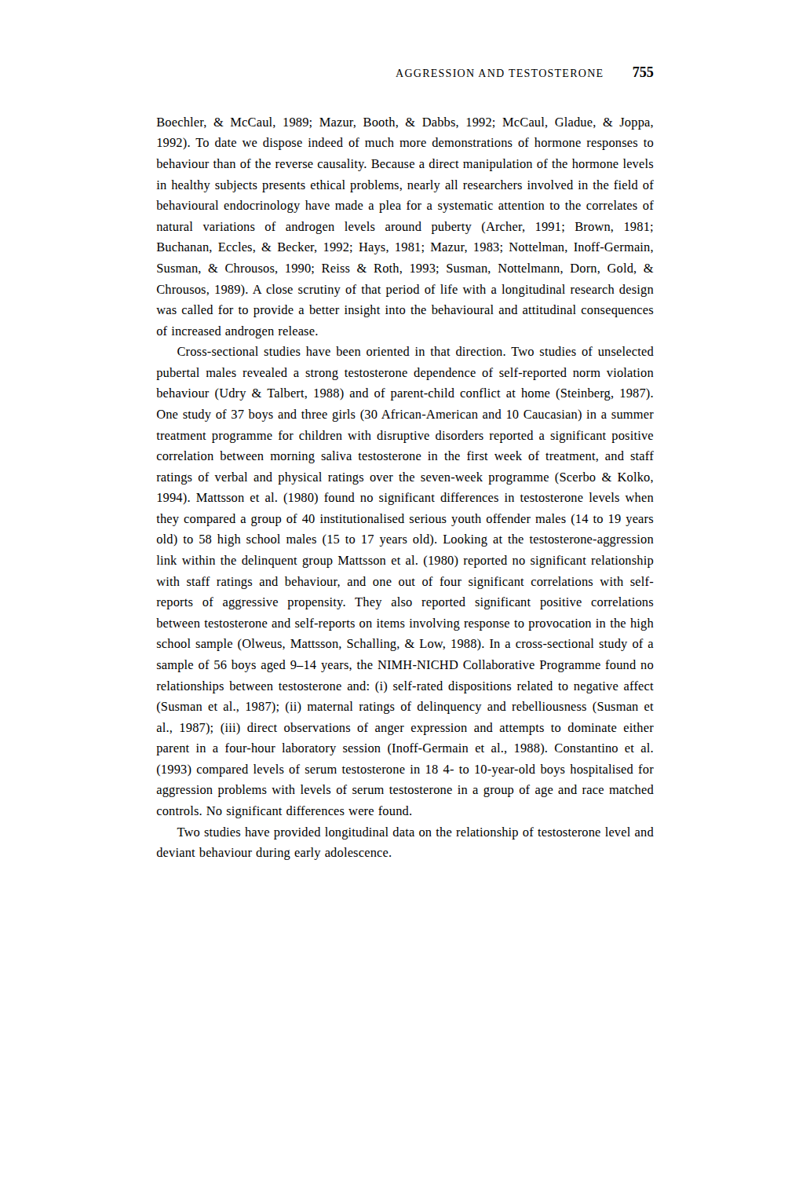Aggression and Testosterone 755
Boechler, & McCaul, 1989; Mazur, Booth, & Dabbs, 1992; McCaul, Gladue, & Joppa, 1992). To date we dispose indeed of much more demonstrations of hormone responses to behaviour than of the reverse causality. Because a direct manipulation of the hormone levels in healthy subjects presents ethical problems, nearly all researchers involved in the field of behavioural endocrinology have made a plea for a systematic attention to the correlates of natural variations of androgen levels around puberty (Archer, 1991; Brown, 1981; Buchanan, Eccles, & Becker, 1992; Hays, 1981; Mazur, 1983; Nottelman, Inoff-Germain, Susman, & Chrousos, 1990; Reiss & Roth, 1993; Susman, Nottelmann, Dorn, Gold, & Chrousos, 1989). A close scrutiny of that period of life with a longitudinal research design was called for to provide a better insight into the behavioural and attitudinal consequences of increased androgen release.
Cross-sectional studies have been oriented in that direction. Two studies of unselected pubertal males revealed a strong testosterone dependence of self-reported norm violation behaviour (Udry & Talbert, 1988) and of parent-child conflict at home (Steinberg, 1987). One study of 37 boys and three girls (30 African-American and 10 Caucasian) in a summer treatment programme for children with disruptive disorders reported a significant positive correlation between morning saliva testosterone in the first week of treatment, and staff ratings of verbal and physical ratings over the seven-week programme (Scerbo & Kolko, 1994). Mattsson et al. (1980) found no significant differences in testosterone levels when they compared a group of 40 institutionalised serious youth offender males (14 to 19 years old) to 58 high school males (15 to 17 years old). Looking at the testosterone-aggression link within the delinquent group Mattsson et al. (1980) reported no significant relationship with staff ratings and behaviour, and one out of four significant correlations with self-reports of aggressive propensity. They also reported significant positive correlations between testosterone and self-reports on items involving response to provocation in the high school sample (Olweus, Mattsson, Schalling, & Low, 1988). In a cross-sectional study of a sample of 56 boys aged 9–14 years, the NIMH-NICHD Collaborative Programme found no relationships between testosterone and: (i) self-rated dispositions related to negative affect (Susman et al., 1987); (ii) maternal ratings of delinquency and rebellious­ness (Susman et al., 1987); (iii) direct observations of anger expression and attempts to dominate either parent in a four-hour laboratory session (Inoff-Germain et al., 1988). Constantino et al. (1993) compared levels of serum testosterone in 18 4- to 10-year-old boys hospitalised for aggression problems with levels of serum testosterone in a group of age and race matched controls. No significant differences were found.
Two studies have provided longitudinal data on the relationship of testosterone level and deviant behaviour during early adolescence.